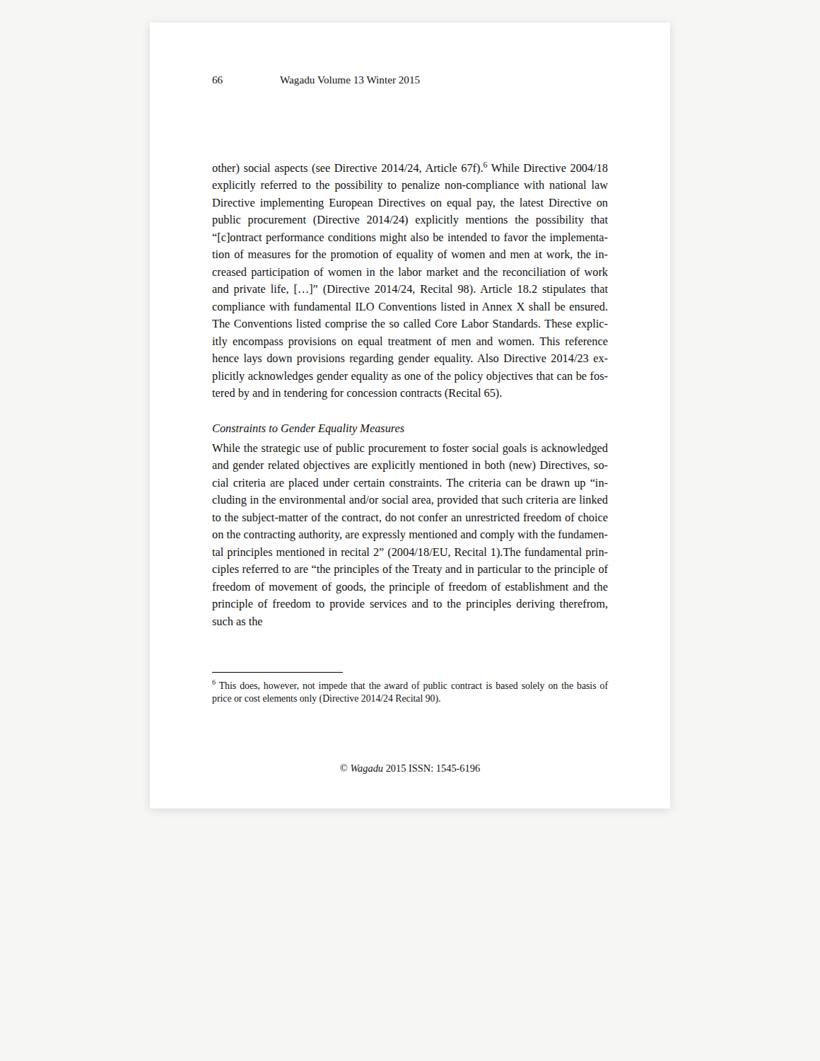66 Wagadu Volume 13 Winter 2015
other) social aspects (see Directive 2014/24, Article 67f).6 While Directive 2004/18 explicitly referred to the possibility to penalize non-compliance with national law Directive implementing European Directives on equal pay, the latest Directive on public procurement (Directive 2014/24) explicitly mentions the possibility that “[c]ontract performance conditions might also be intended to favor the implementation of measures for the promotion of equality of women and men at work, the increased participation of women in the labor market and the reconciliation of work and private life, […]” (Directive 2014/24, Recital 98). Article 18.2 stipulates that compliance with fundamental ILO Conventions listed in Annex X shall be ensured. The Conventions listed comprise the so called Core Labor Standards. These explicitly encompass provisions on equal treatment of men and women. This reference hence lays down provisions regarding gender equality. Also Directive 2014/23 explicitly acknowledges gender equality as one of the policy objectives that can be fostered by and in tendering for concession contracts (Recital 65).
Constraints to Gender Equality Measures
While the strategic use of public procurement to foster social goals is acknowledged and gender related objectives are explicitly mentioned in both (new) Directives, social criteria are placed under certain constraints. The criteria can be drawn up “including in the environmental and/or social area, provided that such criteria are linked to the subject-matter of the contract, do not confer an unrestricted freedom of choice on the contracting authority, are expressly mentioned and comply with the fundamental principles mentioned in recital 2” (2004/18/EU, Recital 1).The fundamental principles referred to are “the principles of the Treaty and in particular to the principle of freedom of movement of goods, the principle of freedom of establishment and the principle of freedom to provide services and to the principles deriving therefrom, such as the
6 This does, however, not impede that the award of public contract is based solely on the basis of price or cost elements only (Directive 2014/24 Recital 90).
© Wagadu 2015 ISSN: 1545-6196